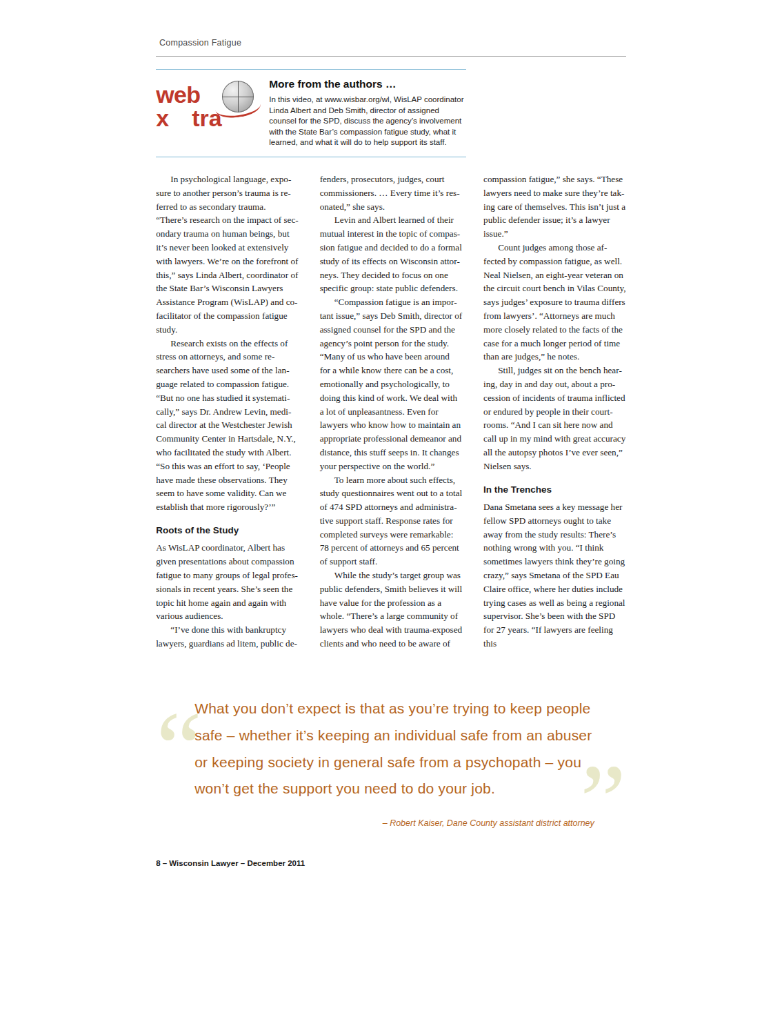Compassion Fatigue
web x tra
More from the authors …
In this video, at www.wisbar.org/wl, WisLAP coordinator Linda Albert and Deb Smith, director of assigned counsel for the SPD, discuss the agency’s involvement with the State Bar’s compassion fatigue study, what it learned, and what it will do to help support its staff.
In psychological language, exposure to another person’s trauma is referred to as secondary trauma. “There’s research on the impact of secondary trauma on human beings, but it’s never been looked at extensively with lawyers. We’re on the forefront of this,” says Linda Albert, coordinator of the State Bar’s Wisconsin Lawyers Assistance Program (WisLAP) and cofacilitator of the compassion fatigue study.
Research exists on the effects of stress on attorneys, and some researchers have used some of the language related to compassion fatigue. “But no one has studied it systematically,” says Dr. Andrew Levin, medical director at the Westchester Jewish Community Center in Hartsdale, N.Y., who facilitated the study with Albert. “So this was an effort to say, ‘People have made these observations. They seem to have some validity. Can we establish that more rigorously?’”
Roots of the Study
As WisLAP coordinator, Albert has given presentations about compassion fatigue to many groups of legal professionals in recent years. She’s seen the topic hit home again and again with various audiences.
“I’ve done this with bankruptcy lawyers, guardians ad litem, public defenders, prosecutors, judges, court commissioners. … Every time it’s resonated,” she says.
Levin and Albert learned of their mutual interest in the topic of compassion fatigue and decided to do a formal study of its effects on Wisconsin attorneys. They decided to focus on one specific group: state public defenders.
“Compassion fatigue is an important issue,” says Deb Smith, director of assigned counsel for the SPD and the agency’s point person for the study. “Many of us who have been around for a while know there can be a cost, emotionally and psychologically, to doing this kind of work. We deal with a lot of unpleasantness. Even for lawyers who know how to maintain an appropriate professional demeanor and distance, this stuff seeps in. It changes your perspective on the world.”
To learn more about such effects, study questionnaires went out to a total of 474 SPD attorneys and administrative support staff. Response rates for completed surveys were remarkable: 78 percent of attorneys and 65 percent of support staff.
While the study’s target group was public defenders, Smith believes it will have value for the profession as a whole. “There’s a large community of lawyers who deal with trauma-exposed clients and who need to be aware of compassion fatigue,” she says. “These lawyers need to make sure they’re taking care of themselves. This isn’t just a public defender issue; it’s a lawyer issue.”
Count judges among those affected by compassion fatigue, as well. Neal Nielsen, an eight-year veteran on the circuit court bench in Vilas County, says judges’ exposure to trauma differs from lawyers’. “Attorneys are much more closely related to the facts of the case for a much longer period of time than are judges,” he notes.
Still, judges sit on the bench hearing, day in and day out, about a procession of incidents of trauma inflicted or endured by people in their courtrooms. “And I can sit here now and call up in my mind with great accuracy all the autopsy photos I’ve ever seen,” Nielsen says.
In the Trenches
Dana Smetana sees a key message her fellow SPD attorneys ought to take away from the study results: There’s nothing wrong with you. “I think sometimes lawyers think they’re going crazy,” says Smetana of the SPD Eau Claire office, where her duties include trying cases as well as being a regional supervisor. She’s been with the SPD for 27 years. “If lawyers are feeling this
“ ”
What you don’t expect is that as you’re trying to keep people safe – whether it’s keeping an individual safe from an abuser or keeping society in general safe from a psychopath – you won’t get the support you need to do your job.
– Robert Kaiser, Dane County assistant district attorney
8 – Wisconsin Lawyer – December 2011